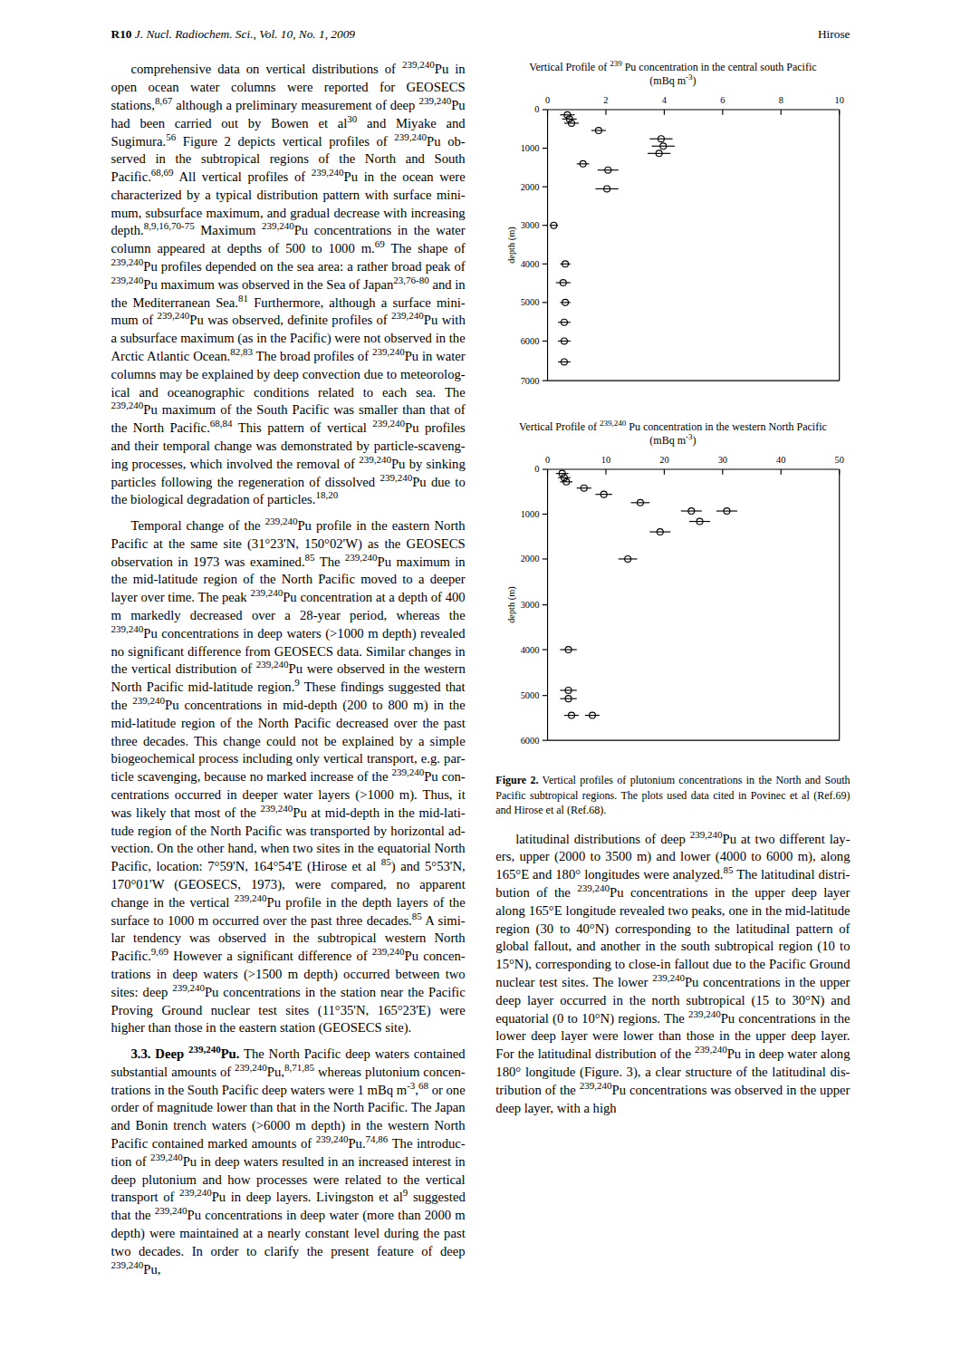R10 J. Nucl. Radiochem. Sci., Vol. 10, No. 1, 2009
Hirose
comprehensive data on vertical distributions of 239,240Pu in open ocean water columns were reported for GEOSECS stations,8,67 although a preliminary measurement of deep 239,240Pu had been carried out by Bowen et al30 and Miyake and Sugimura.56 Figure 2 depicts vertical profiles of 239,240Pu observed in the subtropical regions of the North and South Pacific.68,69 All vertical profiles of 239,240Pu in the ocean were characterized by a typical distribution pattern with surface minimum, subsurface maximum, and gradual decrease with increasing depth.8,9,16,70-75 Maximum 239,240Pu concentrations in the water column appeared at depths of 500 to 1000 m.69 The shape of 239,240Pu profiles depended on the sea area: a rather broad peak of 239,240Pu maximum was observed in the Sea of Japan23,76-80 and in the Mediterranean Sea.81 Furthermore, although a surface minimum of 239,240Pu was observed, definite profiles of 239,240Pu with a subsurface maximum (as in the Pacific) were not observed in the Arctic Atlantic Ocean.82,83 The broad profiles of 239,240Pu in water columns may be explained by deep convection due to meteorological and oceanographic conditions related to each sea. The 239,240Pu maximum of the South Pacific was smaller than that of the North Pacific.68,84 This pattern of vertical 239,240Pu profiles and their temporal change was demonstrated by particle-scavenging processes, which involved the removal of 239,240Pu by sinking particles following the regeneration of dissolved 239,240Pu due to the biological degradation of particles.18,20
Temporal change of the 239,240Pu profile in the eastern North Pacific at the same site (31°23'N, 150°02'W) as the GEOSECS observation in 1973 was examined.85 The 239,240Pu maximum in the mid-latitude region of the North Pacific moved to a deeper layer over time. The peak 239,240Pu concentration at a depth of 400 m markedly decreased over a 28-year period, whereas the 239,240Pu concentrations in deep waters (>1000 m depth) revealed no significant difference from GEOSECS data. Similar changes in the vertical distribution of 239,240Pu were observed in the western North Pacific mid-latitude region.9 These findings suggested that the 239,240Pu concentrations in mid-depth (200 to 800 m) in the mid-latitude region of the North Pacific decreased over the past three decades. This change could not be explained by a simple biogeochemical process including only vertical transport, e.g. particle scavenging, because no marked increase of the 239,240Pu concentrations occurred in deeper water layers (>1000 m). Thus, it was likely that most of the 239,240Pu at mid-depth in the mid-latitude region of the North Pacific was transported by horizontal advection. On the other hand, when two sites in the equatorial North Pacific, location: 7°59'N, 164°54'E (Hirose et al 85) and 5°53'N, 170°01'W (GEOSECS, 1973), were compared, no apparent change in the vertical 239,240Pu profile in the depth layers of the surface to 1000 m occurred over the past three decades.85 A similar tendency was observed in the subtropical western North Pacific.9,69 However a significant difference of 239,240Pu concentrations in deep waters (>1500 m depth) occurred between two sites: deep 239,240Pu concentrations in the station near the Pacific Proving Ground nuclear test sites (11°35'N, 165°23'E) were higher than those in the eastern station (GEOSECS site).
3.3. Deep 239,240Pu. The North Pacific deep waters contained substantial amounts of 239,240Pu,8,71,85 whereas plutonium concentrations in the South Pacific deep waters were 1 mBq m-3,68 or one order of magnitude lower than that in the North Pacific. The Japan and Bonin trench waters (>6000 m depth) in the western North Pacific contained marked amounts of 239,240Pu.74,86 The introduction of 239,240Pu in deep waters resulted in an increased interest in deep plutonium and how processes were related to the vertical transport of 239,240Pu in deep layers. Livingston et al9 suggested that the 239,240Pu concentrations in deep water (more than 2000 m depth) were maintained at a nearly constant level during the past two decades. In order to clarify the present feature of deep 239,240Pu,
Vertical Profile of 239 Pu concentration in the central south Pacific
(mBq m-3)
0 2 4 6 8 10 0 1000 2000 3000 4000 5000 6000 7000 depth (m)
Vertical Profile of 239,240 Pu concentration in the western North Pacific
(mBq m-3)
0 10 20 30 40 50 0 1000 2000 3000 4000 5000 6000 depth (m)
Figure 2. Vertical profiles of plutonium concentrations in the North and South Pacific subtropical regions. The plots used data cited in Povinec et al (Ref.69) and Hirose et al (Ref.68).
latitudinal distributions of deep 239,240Pu at two different layers, upper (2000 to 3500 m) and lower (4000 to 6000 m), along 165°E and 180° longitudes were analyzed.85 The latitudinal distribution of the 239,240Pu concentrations in the upper deep layer along 165°E longitude revealed two peaks, one in the mid-latitude region (30 to 40°N) corresponding to the latitudinal pattern of global fallout, and another in the south subtropical region (10 to 15°N), corresponding to close-in fallout due to the Pacific Ground nuclear test sites. The lower 239,240Pu concentrations in the upper deep layer occurred in the north subtropical (15 to 30°N) and equatorial (0 to 10°N) regions. The 239,240Pu concentrations in the lower deep layer were lower than those in the upper deep layer. For the latitudinal distribution of the 239,240Pu in deep water along 180° longitude (Figure. 3), a clear structure of the latitudinal distribution of the 239,240Pu concentrations was observed in the upper deep layer, with a high